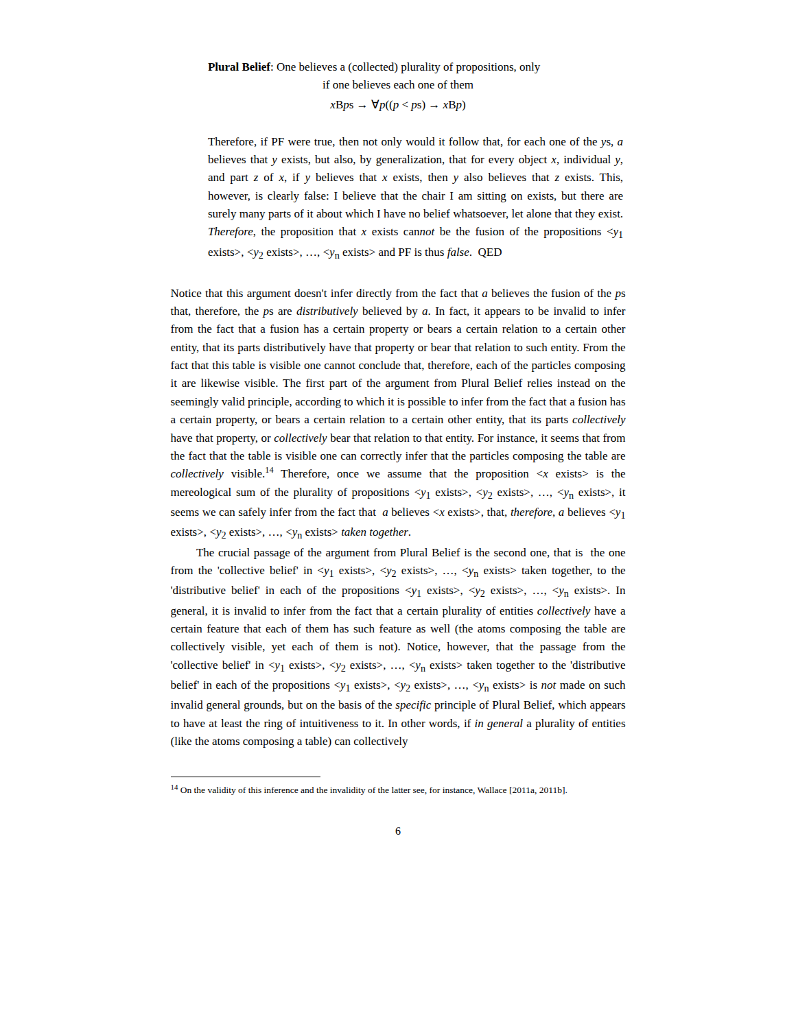Plural Belief: One believes a (collected) plurality of propositions, only
if one believes each one of them
xBps → ∀p((p < ps) → xBp)
Therefore, if PF were true, then not only would it follow that, for each one of the ys, a believes that y exists, but also, by generalization, that for every object x, individual y, and part z of x, if y believes that x exists, then y also believes that z exists. This, however, is clearly false: I believe that the chair I am sitting on exists, but there are surely many parts of it about which I have no belief whatsoever, let alone that they exist. Therefore, the proposition that x exists cannot be the fusion of the propositions <y1 exists>, <y2 exists>, …, <yn exists> and PF is thus false. QED
Notice that this argument doesn't infer directly from the fact that a believes the fusion of the ps that, therefore, the ps are distributively believed by a. In fact, it appears to be invalid to infer from the fact that a fusion has a certain property or bears a certain relation to a certain other entity, that its parts distributively have that property or bear that relation to such entity. From the fact that this table is visible one cannot conclude that, therefore, each of the particles composing it are likewise visible. The first part of the argument from Plural Belief relies instead on the seemingly valid principle, according to which it is possible to infer from the fact that a fusion has a certain property, or bears a certain relation to a certain other entity, that its parts collectively have that property, or collectively bear that relation to that entity. For instance, it seems that from the fact that the table is visible one can correctly infer that the particles composing the table are collectively visible.14 Therefore, once we assume that the proposition <x exists> is the mereological sum of the plurality of propositions <y1 exists>, <y2 exists>, …, <yn exists>, it seems we can safely infer from the fact that a believes <x exists>, that, therefore, a believes <y1 exists>, <y2 exists>, …, <yn exists> taken together.
The crucial passage of the argument from Plural Belief is the second one, that is the one from the 'collective belief' in <y1 exists>, <y2 exists>, …, <yn exists> taken together, to the 'distributive belief' in each of the propositions <y1 exists>, <y2 exists>, …, <yn exists>. In general, it is invalid to infer from the fact that a certain plurality of entities collectively have a certain feature that each of them has such feature as well (the atoms composing the table are collectively visible, yet each of them is not). Notice, however, that the passage from the 'collective belief' in <y1 exists>, <y2 exists>, …, <yn exists> taken together to the 'distributive belief' in each of the propositions <y1 exists>, <y2 exists>, …, <yn exists> is not made on such invalid general grounds, but on the basis of the specific principle of Plural Belief, which appears to have at least the ring of intuitiveness to it. In other words, if in general a plurality of entities (like the atoms composing a table) can collectively
14 On the validity of this inference and the invalidity of the latter see, for instance, Wallace [2011a, 2011b].
6